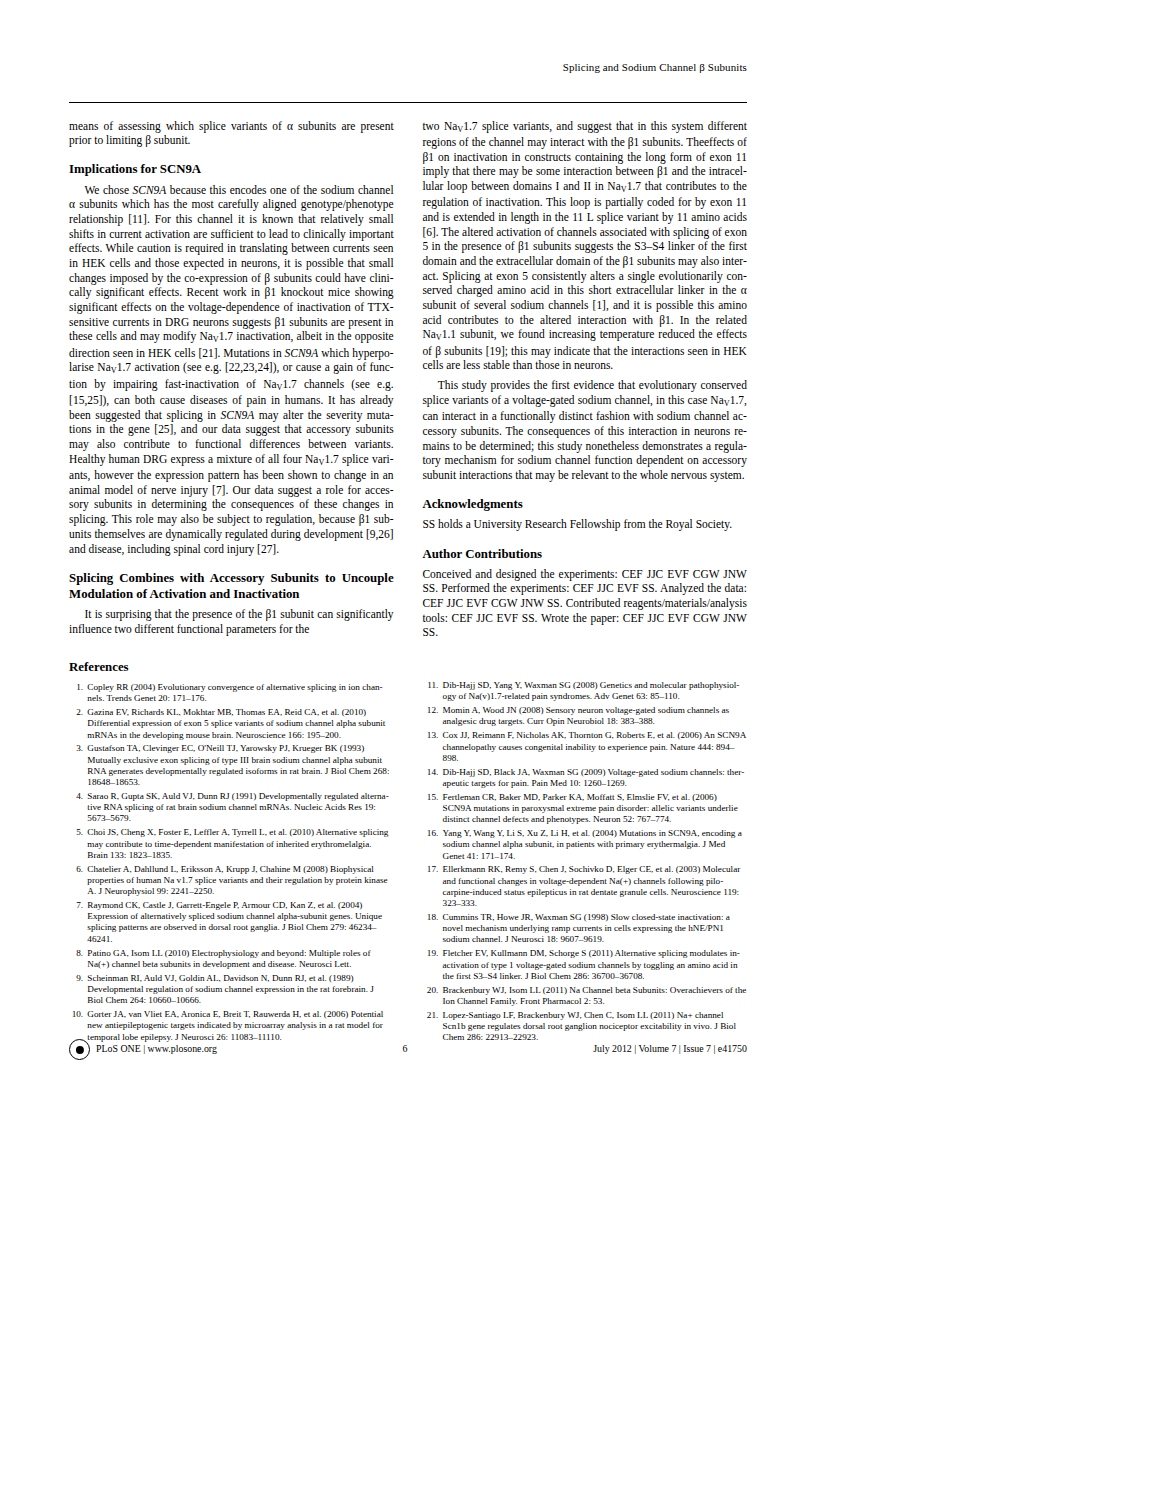Splicing and Sodium Channel β Subunits
means of assessing which splice variants of α subunits are present prior to limiting β subunit.
Implications for SCN9A
We chose SCN9A because this encodes one of the sodium channel α subunits which has the most carefully aligned genotype/phenotype relationship [11]. For this channel it is known that relatively small shifts in current activation are sufficient to lead to clinically important effects. While caution is required in translating between currents seen in HEK cells and those expected in neurons, it is possible that small changes imposed by the co-expression of β subunits could have clinically significant effects. Recent work in β1 knockout mice showing significant effects on the voltage-dependence of inactivation of TTX-sensitive currents in DRG neurons suggests β1 subunits are present in these cells and may modify NaV1.7 inactivation, albeit in the opposite direction seen in HEK cells [21]. Mutations in SCN9A which hyperpolarise NaV1.7 activation (see e.g. [22,23,24]), or cause a gain of function by impairing fast-inactivation of NaV1.7 channels (see e.g. [15,25]), can both cause diseases of pain in humans. It has already been suggested that splicing in SCN9A may alter the severity mutations in the gene [25], and our data suggest that accessory subunits may also contribute to functional differences between variants. Healthy human DRG express a mixture of all four NaV1.7 splice variants, however the expression pattern has been shown to change in an animal model of nerve injury [7]. Our data suggest a role for accessory subunits in determining the consequences of these changes in splicing. This role may also be subject to regulation, because β1 subunits themselves are dynamically regulated during development [9,26] and disease, including spinal cord injury [27].
Splicing Combines with Accessory Subunits to Uncouple Modulation of Activation and Inactivation
It is surprising that the presence of the β1 subunit can significantly influence two different functional parameters for the
two NaV1.7 splice variants, and suggest that in this system different regions of the channel may interact with the β1 subunits. Theeffects of β1 on inactivation in constructs containing the long form of exon 11 imply that there may be some interaction between β1 and the intracellular loop between domains I and II in NaV1.7 that contributes to the regulation of inactivation. This loop is partially coded for by exon 11 and is extended in length in the 11 L splice variant by 11 amino acids [6]. The altered activation of channels associated with splicing of exon 5 in the presence of β1 subunits suggests the S3–S4 linker of the first domain and the extracellular domain of the β1 subunits may also interact. Splicing at exon 5 consistently alters a single evolutionarily conserved charged amino acid in this short extracellular linker in the α subunit of several sodium channels [1], and it is possible this amino acid contributes to the altered interaction with β1. In the related NaV1.1 subunit, we found increasing temperature reduced the effects of β subunits [19]; this may indicate that the interactions seen in HEK cells are less stable than those in neurons.
This study provides the first evidence that evolutionary conserved splice variants of a voltage-gated sodium channel, in this case NaV1.7, can interact in a functionally distinct fashion with sodium channel accessory subunits. The consequences of this interaction in neurons remains to be determined; this study nonetheless demonstrates a regulatory mechanism for sodium channel function dependent on accessory subunit interactions that may be relevant to the whole nervous system.
Acknowledgments
SS holds a University Research Fellowship from the Royal Society.
Author Contributions
Conceived and designed the experiments: CEF JJC EVF CGW JNW SS. Performed the experiments: CEF JJC EVF SS. Analyzed the data: CEF JJC EVF CGW JNW SS. Contributed reagents/materials/analysis tools: CEF JJC EVF SS. Wrote the paper: CEF JJC EVF CGW JNW SS.
References
Copley RR (2004) Evolutionary convergence of alternative splicing in ion channels. Trends Genet 20: 171–176.
Gazina EV, Richards KL, Mokhtar MB, Thomas EA, Reid CA, et al. (2010) Differential expression of exon 5 splice variants of sodium channel alpha subunit mRNAs in the developing mouse brain. Neuroscience 166: 195–200.
Gustafson TA, Clevinger EC, O'Neill TJ, Yarowsky PJ, Krueger BK (1993) Mutually exclusive exon splicing of type III brain sodium channel alpha subunit RNA generates developmentally regulated isoforms in rat brain. J Biol Chem 268: 18648–18653.
Sarao R, Gupta SK, Auld VJ, Dunn RJ (1991) Developmentally regulated alternative RNA splicing of rat brain sodium channel mRNAs. Nucleic Acids Res 19: 5673–5679.
Choi JS, Cheng X, Foster E, Leffler A, Tyrrell L, et al. (2010) Alternative splicing may contribute to time-dependent manifestation of inherited erythromelalgia. Brain 133: 1823–1835.
Chatelier A, Dahllund L, Eriksson A, Krupp J, Chahine M (2008) Biophysical properties of human Na v1.7 splice variants and their regulation by protein kinase A. J Neurophysiol 99: 2241–2250.
Raymond CK, Castle J, Garrett-Engele P, Armour CD, Kan Z, et al. (2004) Expression of alternatively spliced sodium channel alpha-subunit genes. Unique splicing patterns are observed in dorsal root ganglia. J Biol Chem 279: 46234–46241.
Patino GA, Isom LL (2010) Electrophysiology and beyond: Multiple roles of Na(+) channel beta subunits in development and disease. Neurosci Lett.
Scheinman RI, Auld VJ, Goldin AL, Davidson N, Dunn RJ, et al. (1989) Developmental regulation of sodium channel expression in the rat forebrain. J Biol Chem 264: 10660–10666.
Gorter JA, van Vliet EA, Aronica E, Breit T, Rauwerda H, et al. (2006) Potential new antiepileptogenic targets indicated by microarray analysis in a rat model for temporal lobe epilepsy. J Neurosci 26: 11083–11110.
Dib-Hajj SD, Yang Y, Waxman SG (2008) Genetics and molecular pathophysiology of Na(v)1.7-related pain syndromes. Adv Genet 63: 85–110.
Momin A, Wood JN (2008) Sensory neuron voltage-gated sodium channels as analgesic drug targets. Curr Opin Neurobiol 18: 383–388.
Cox JJ, Reimann F, Nicholas AK, Thornton G, Roberts E, et al. (2006) An SCN9A channelopathy causes congenital inability to experience pain. Nature 444: 894–898.
Dib-Hajj SD, Black JA, Waxman SG (2009) Voltage-gated sodium channels: therapeutic targets for pain. Pain Med 10: 1260–1269.
Fertleman CR, Baker MD, Parker KA, Moffatt S, Elmslie FV, et al. (2006) SCN9A mutations in paroxysmal extreme pain disorder: allelic variants underlie distinct channel defects and phenotypes. Neuron 52: 767–774.
Yang Y, Wang Y, Li S, Xu Z, Li H, et al. (2004) Mutations in SCN9A, encoding a sodium channel alpha subunit, in patients with primary erythermalgia. J Med Genet 41: 171–174.
Ellerkmann RK, Remy S, Chen J, Sochivko D, Elger CE, et al. (2003) Molecular and functional changes in voltage-dependent Na(+) channels following pilocarpine-induced status epilepticus in rat dentate granule cells. Neuroscience 119: 323–333.
Cummins TR, Howe JR, Waxman SG (1998) Slow closed-state inactivation: a novel mechanism underlying ramp currents in cells expressing the hNE/PN1 sodium channel. J Neurosci 18: 9607–9619.
Fletcher EV, Kullmann DM, Schorge S (2011) Alternative splicing modulates inactivation of type 1 voltage-gated sodium channels by toggling an amino acid in the first S3–S4 linker. J Biol Chem 286: 36700–36708.
Brackenbury WJ, Isom LL (2011) Na Channel beta Subunits: Overachievers of the Ion Channel Family. Front Pharmacol 2: 53.
Lopez-Santiago LF, Brackenbury WJ, Chen C, Isom LL (2011) Na+ channel Scn1b gene regulates dorsal root ganglion nociceptor excitability in vivo. J Biol Chem 286: 22913–22923.
PLoS ONE | www.plosone.org
6
July 2012 | Volume 7 | Issue 7 | e41750